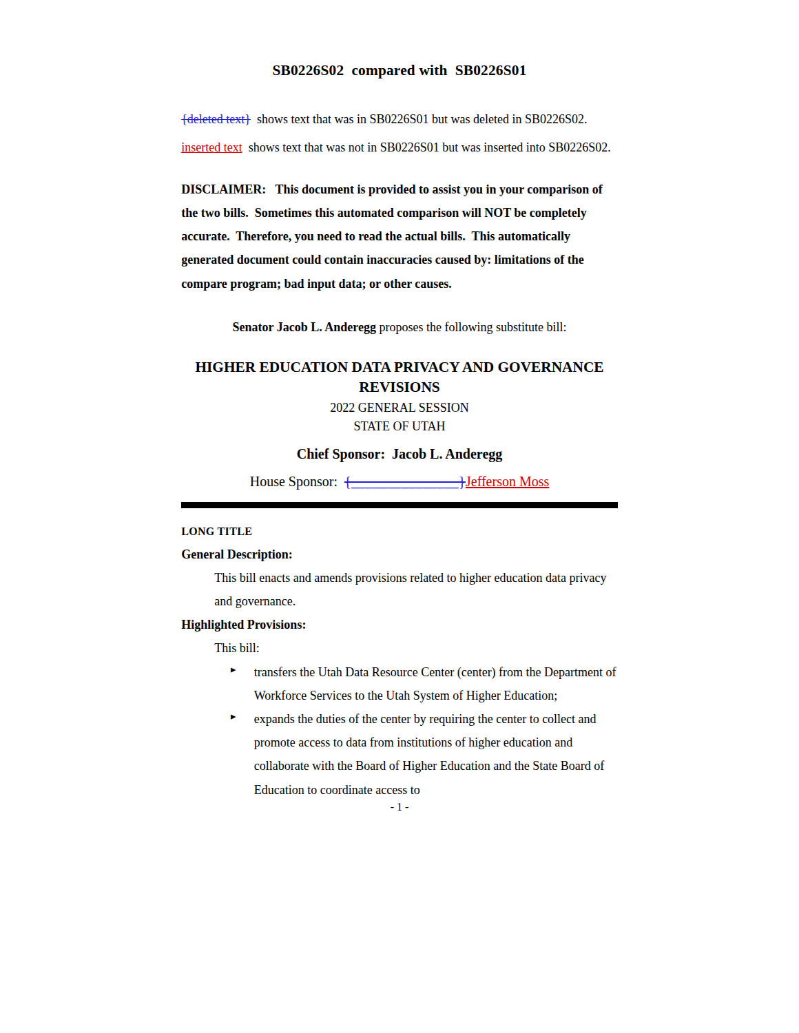SB0226S02 compared with SB0226S01
{deleted text} shows text that was in SB0226S01 but was deleted in SB0226S02.
inserted text shows text that was not in SB0226S01 but was inserted into SB0226S02.
DISCLAIMER: This document is provided to assist you in your comparison of the two bills. Sometimes this automated comparison will NOT be completely accurate. Therefore, you need to read the actual bills. This automatically generated document could contain inaccuracies caused by: limitations of the compare program; bad input data; or other causes.
Senator Jacob L. Anderegg proposes the following substitute bill:
HIGHER EDUCATION DATA PRIVACY AND GOVERNANCE
REVISIONS
2022 GENERAL SESSION
STATE OF UTAH
Chief Sponsor: Jacob L. Anderegg
House Sponsor: {_______________}Jefferson Moss
LONG TITLE
General Description:
This bill enacts and amends provisions related to higher education data privacy and governance.
Highlighted Provisions:
This bill:
transfers the Utah Data Resource Center (center) from the Department of Workforce Services to the Utah System of Higher Education;
expands the duties of the center by requiring the center to collect and promote access to data from institutions of higher education and collaborate with the Board of Higher Education and the State Board of Education to coordinate access to
- 1 -